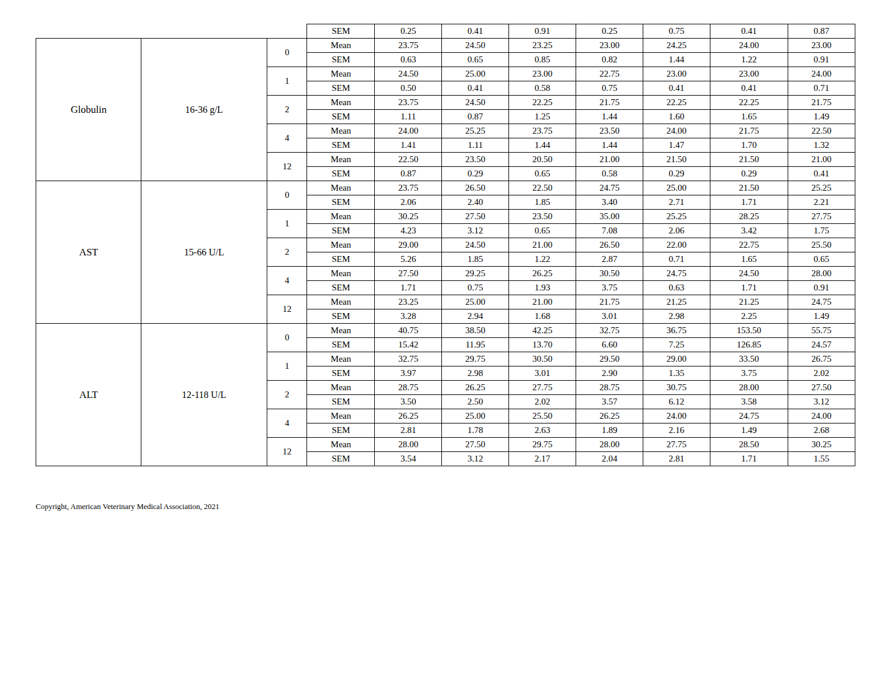| | | | SEM | 0.25 | 0.41 | 0.91 | 0.25 | 0.75 | 0.41 | 0.87 |
| Globulin | 16-36 g/L | 0 | Mean | 23.75 | 24.50 | 23.25 | 23.00 | 24.25 | 24.00 | 23.00 |
| SEM | 0.63 | 0.65 | 0.85 | 0.82 | 1.44 | 1.22 | 0.91 |
| 1 | Mean | 24.50 | 25.00 | 23.00 | 22.75 | 23.00 | 23.00 | 24.00 |
| SEM | 0.50 | 0.41 | 0.58 | 0.75 | 0.41 | 0.41 | 0.71 |
| 2 | Mean | 23.75 | 24.50 | 22.25 | 21.75 | 22.25 | 22.25 | 21.75 |
| SEM | 1.11 | 0.87 | 1.25 | 1.44 | 1.60 | 1.65 | 1.49 |
| 4 | Mean | 24.00 | 25.25 | 23.75 | 23.50 | 24.00 | 21.75 | 22.50 |
| SEM | 1.41 | 1.11 | 1.44 | 1.44 | 1.47 | 1.70 | 1.32 |
| 12 | Mean | 22.50 | 23.50 | 20.50 | 21.00 | 21.50 | 21.50 | 21.00 |
| SEM | 0.87 | 0.29 | 0.65 | 0.58 | 0.29 | 0.29 | 0.41 |
| AST | 15-66 U/L | 0 | Mean | 23.75 | 26.50 | 22.50 | 24.75 | 25.00 | 21.50 | 25.25 |
| SEM | 2.06 | 2.40 | 1.85 | 3.40 | 2.71 | 1.71 | 2.21 |
| 1 | Mean | 30.25 | 27.50 | 23.50 | 35.00 | 25.25 | 28.25 | 27.75 |
| SEM | 4.23 | 3.12 | 0.65 | 7.08 | 2.06 | 3.42 | 1.75 |
| 2 | Mean | 29.00 | 24.50 | 21.00 | 26.50 | 22.00 | 22.75 | 25.50 |
| SEM | 5.26 | 1.85 | 1.22 | 2.87 | 0.71 | 1.65 | 0.65 |
| 4 | Mean | 27.50 | 29.25 | 26.25 | 30.50 | 24.75 | 24.50 | 28.00 |
| SEM | 1.71 | 0.75 | 1.93 | 3.75 | 0.63 | 1.71 | 0.91 |
| 12 | Mean | 23.25 | 25.00 | 21.00 | 21.75 | 21.25 | 21.25 | 24.75 |
| SEM | 3.28 | 2.94 | 1.68 | 3.01 | 2.98 | 2.25 | 1.49 |
| ALT | 12-118 U/L | 0 | Mean | 40.75 | 38.50 | 42.25 | 32.75 | 36.75 | 153.50 | 55.75 |
| SEM | 15.42 | 11.95 | 13.70 | 6.60 | 7.25 | 126.85 | 24.57 |
| 1 | Mean | 32.75 | 29.75 | 30.50 | 29.50 | 29.00 | 33.50 | 26.75 |
| SEM | 3.97 | 2.98 | 3.01 | 2.90 | 1.35 | 3.75 | 2.02 |
| 2 | Mean | 28.75 | 26.25 | 27.75 | 28.75 | 30.75 | 28.00 | 27.50 |
| SEM | 3.50 | 2.50 | 2.02 | 3.57 | 6.12 | 3.58 | 3.12 |
| 4 | Mean | 26.25 | 25.00 | 25.50 | 26.25 | 24.00 | 24.75 | 24.00 |
| SEM | 2.81 | 1.78 | 2.63 | 1.89 | 2.16 | 1.49 | 2.68 |
| 12 | Mean | 28.00 | 27.50 | 29.75 | 28.00 | 27.75 | 28.50 | 30.25 |
| SEM | 3.54 | 3.12 | 2.17 | 2.04 | 2.81 | 1.71 | 1.55 |
Copyright, American Veterinary Medical Association, 2021